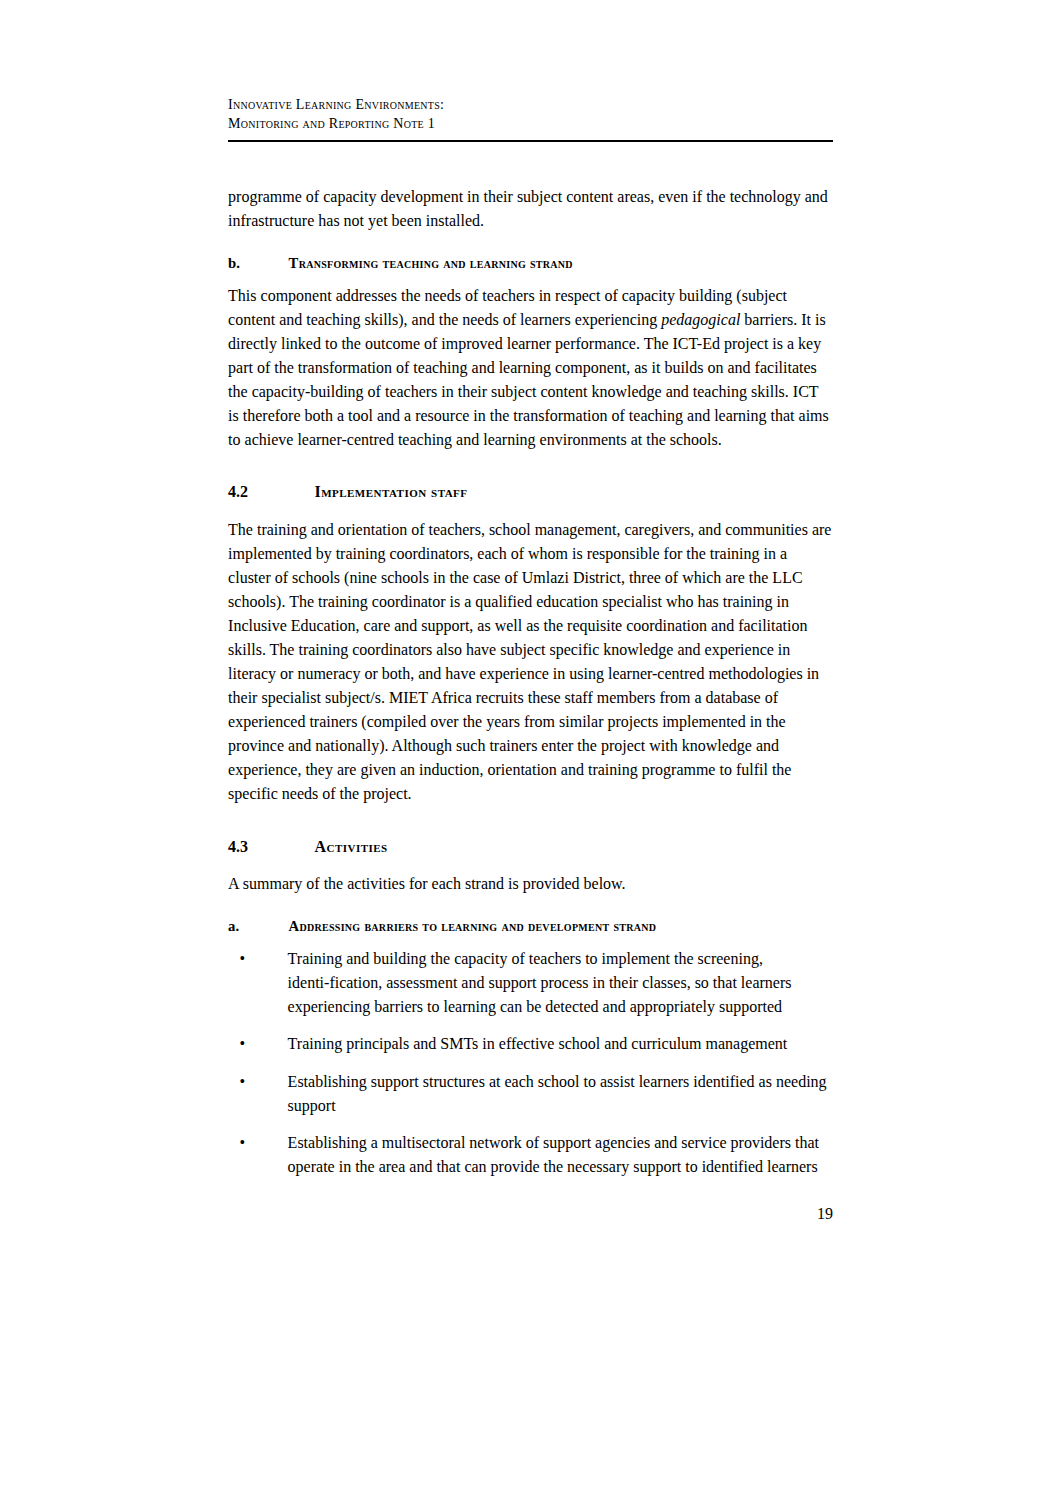Innovative Learning Environments:
Monitoring and Reporting Note 1
programme of capacity development in their subject content areas, even if the technology and infrastructure has not yet been installed.
b. Transforming teaching and learning strand
This component addresses the needs of teachers in respect of capacity building (subject content and teaching skills), and the needs of learners experiencing pedagogical barriers. It is directly linked to the outcome of improved learner performance. The ICT-Ed project is a key part of the transformation of teaching and learning component, as it builds on and facilitates the capacity-building of teachers in their subject content knowledge and teaching skills. ICT is therefore both a tool and a resource in the transformation of teaching and learning that aims to achieve learner-centred teaching and learning environments at the schools.
4.2 Implementation staff
The training and orientation of teachers, school management, caregivers, and communities are implemented by training coordinators, each of whom is responsible for the training in a cluster of schools (nine schools in the case of Umlazi District, three of which are the LLC schools). The training coordinator is a qualified education specialist who has training in Inclusive Education, care and support, as well as the requisite coordination and facilitation skills. The training coordinators also have subject specific knowledge and experience in literacy or numeracy or both, and have experience in using learner-centred methodologies in their specialist subject/s. MIET Africa recruits these staff members from a database of experienced trainers (compiled over the years from similar projects implemented in the province and nationally). Although such trainers enter the project with knowledge and experience, they are given an induction, orientation and training programme to fulfil the specific needs of the project.
4.3 Activities
A summary of the activities for each strand is provided below.
a. Addressing barriers to learning and development strand
Training and building the capacity of teachers to implement the screening, identi‑fication, assessment and support process in their classes, so that learners experiencing barriers to learning can be detected and appropriately supported
Training principals and SMTs in effective school and curriculum management
Establishing support structures at each school to assist learners identified as needing support
Establishing a multisectoral network of support agencies and service providers that operate in the area and that can provide the necessary support to identified learners
19